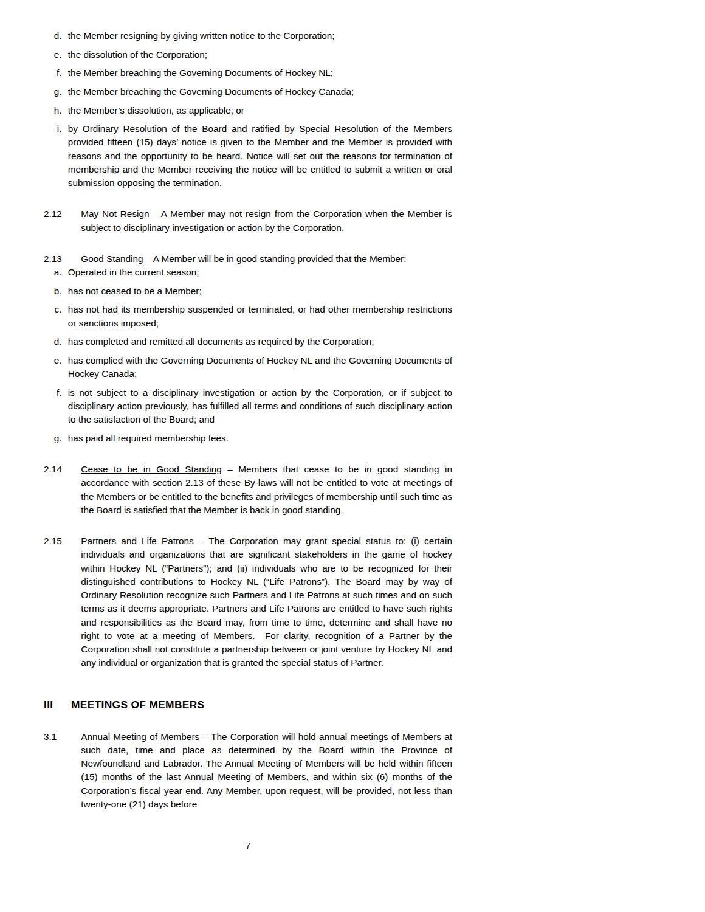the Member resigning by giving written notice to the Corporation;
the dissolution of the Corporation;
the Member breaching the Governing Documents of Hockey NL;
the Member breaching the Governing Documents of Hockey Canada;
the Member’s dissolution, as applicable; or
by Ordinary Resolution of the Board and ratified by Special Resolution of the Members provided fifteen (15) days’ notice is given to the Member and the Member is provided with reasons and the opportunity to be heard. Notice will set out the reasons for termination of membership and the Member receiving the notice will be entitled to submit a written or oral submission opposing the termination.
2.12
May Not Resign – A Member may not resign from the Corporation when the Member is subject to disciplinary investigation or action by the Corporation.
2.13
Good Standing – A Member will be in good standing provided that the Member:
Operated in the current season;
has not ceased to be a Member;
has not had its membership suspended or terminated, or had other membership restrictions or sanctions imposed;
has completed and remitted all documents as required by the Corporation;
has complied with the Governing Documents of Hockey NL and the Governing Documents of Hockey Canada;
is not subject to a disciplinary investigation or action by the Corporation, or if subject to disciplinary action previously, has fulfilled all terms and conditions of such disciplinary action to the satisfaction of the Board; and
has paid all required membership fees.
2.14
Cease to be in Good Standing – Members that cease to be in good standing in accordance with section 2.13 of these By-laws will not be entitled to vote at meetings of the Members or be entitled to the benefits and privileges of membership until such time as the Board is satisfied that the Member is back in good standing.
2.15
Partners and Life Patrons – The Corporation may grant special status to: (i) certain individuals and organizations that are significant stakeholders in the game of hockey within Hockey NL (“Partners”); and (ii) individuals who are to be recognized for their distinguished contributions to Hockey NL (“Life Patrons”). The Board may by way of Ordinary Resolution recognize such Partners and Life Patrons at such times and on such terms as it deems appropriate. Partners and Life Patrons are entitled to have such rights and responsibilities as the Board may, from time to time, determine and shall have no right to vote at a meeting of Members. For clarity, recognition of a Partner by the Corporation shall not constitute a partnership between or joint venture by Hockey NL and any individual or organization that is granted the special status of Partner.
IIIMEETINGS OF MEMBERS
3.1
Annual Meeting of Members – The Corporation will hold annual meetings of Members at such date, time and place as determined by the Board within the Province of Newfoundland and Labrador. The Annual Meeting of Members will be held within fifteen (15) months of the last Annual Meeting of Members, and within six (6) months of the Corporation’s fiscal year end. Any Member, upon request, will be provided, not less than twenty-one (21) days before
7